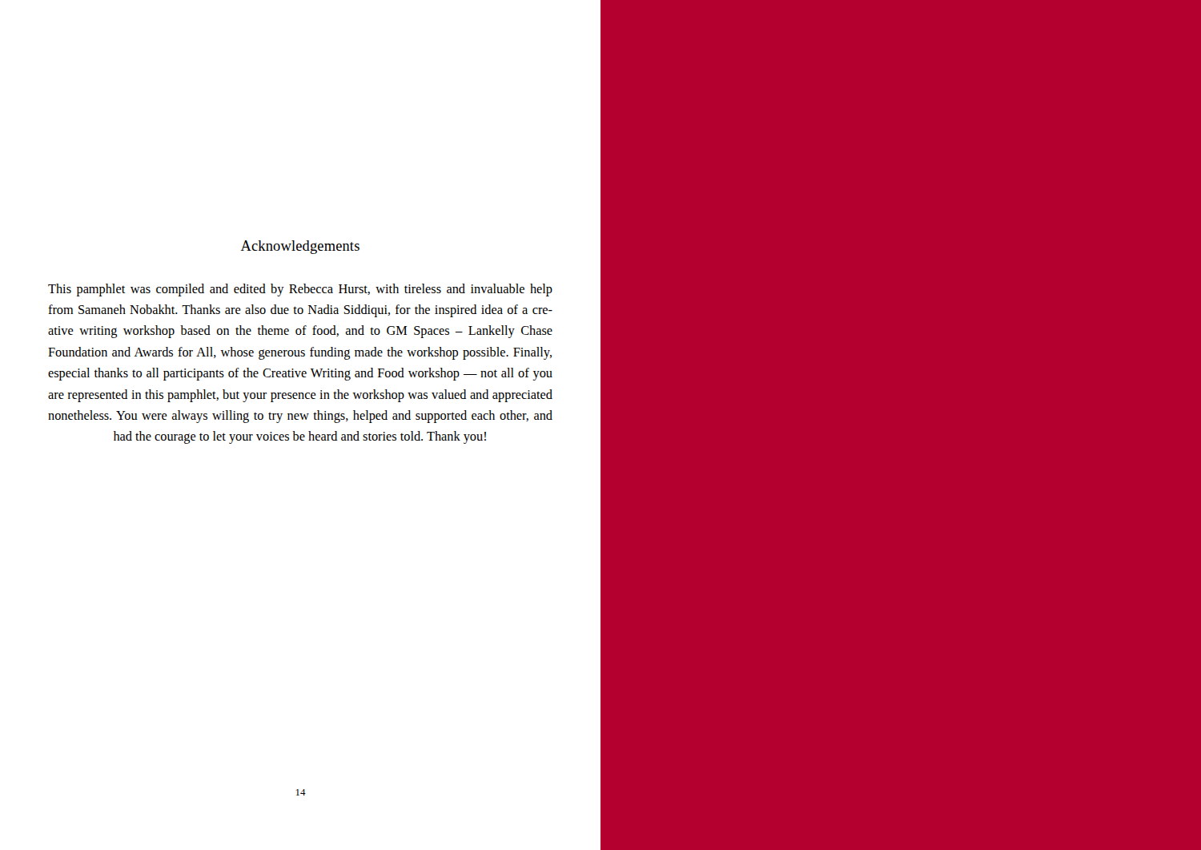Acknowledgements
This pamphlet was compiled and edited by Rebecca Hurst, with tireless and invaluable help from Samaneh Nobakht. Thanks are also due to Nadia Siddiqui, for the inspired idea of a creative writing workshop based on the theme of food, and to GM Spaces – Lankelly Chase Foundation and Awards for All, whose generous funding made the workshop possible. Finally, especial thanks to all participants of the Creative Writing and Food workshop — not all of you are represented in this pamphlet, but your presence in the workshop was valued and appreciated nonetheless. You were always willing to try new things, helped and supported each other, and had the courage to let your voices be heard and stories told. Thank you!
14